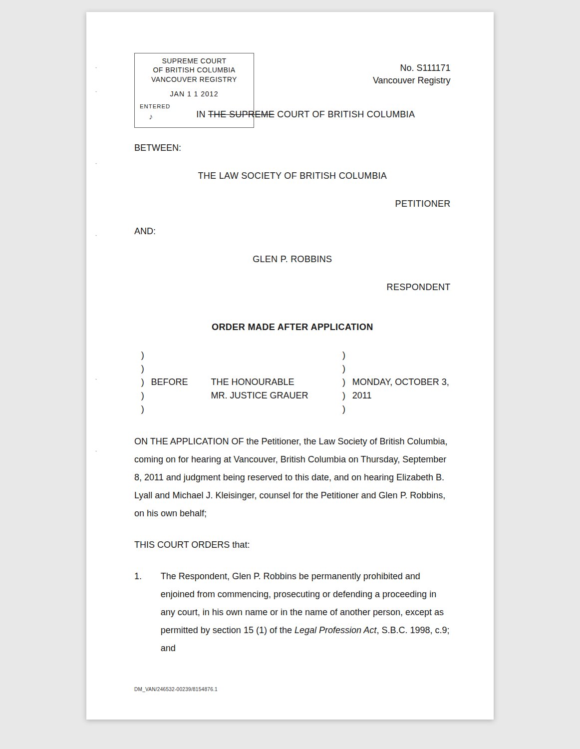·
·
·
·
·
·
SUPREME COURT
OF BRITISH COLUMBIA
VANCOUVER REGISTRY
JAN 1 1 2012
ENTERED
♪   
No. S111171
Vancouver Registry
IN THE SUPREME COURT OF BRITISH COLUMBIA
BETWEEN:
THE LAW SOCIETY OF BRITISH COLUMBIA
PETITIONER
AND:
GLEN P. ROBBINS
RESPONDENT
ORDER MADE AFTER APPLICATION
| ) | | | ) | |
| ) | | | ) | |
| ) | BEFORE | THE HONOURABLE | ) | MONDAY, OCTOBER 3, |
| ) | | MR. JUSTICE GRAUER | ) | 2011 |
| ) | | | ) | |
ON THE APPLICATION OF the Petitioner, the Law Society of British Columbia, coming on for hearing at Vancouver, British Columbia on Thursday, September 8, 2011 and judgment being reserved to this date, and on hearing Elizabeth B. Lyall and Michael J. Kleisinger, counsel for the Petitioner and Glen P. Robbins, on his own behalf;
THIS COURT ORDERS that:
The Respondent, Glen P. Robbins be permanently prohibited and enjoined from commencing, prosecuting or defending a proceeding in any court, in his own name or in the name of another person, except as permitted by section 15 (1) of the Legal Profession Act, S.B.C. 1998, c.9; and
DM_VAN/246532-00239/8154876.1